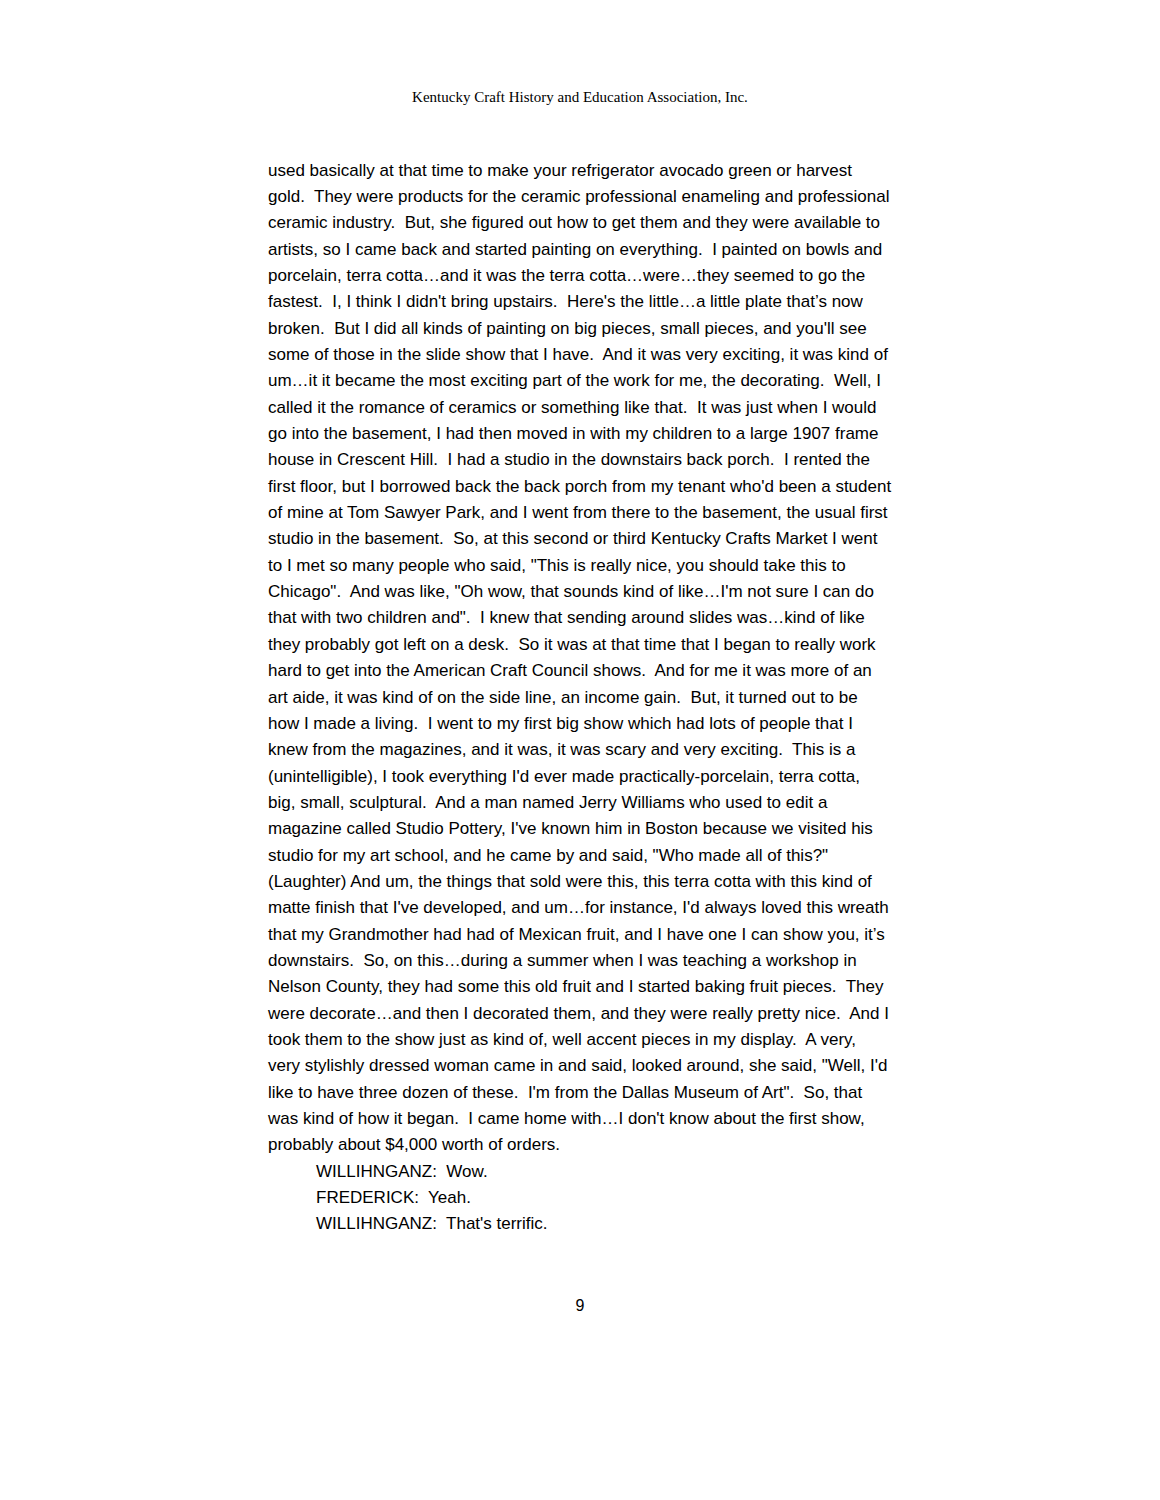Kentucky Craft History and Education Association, Inc.
used basically at that time to make your refrigerator avocado green or harvest gold. They were products for the ceramic professional enameling and professional ceramic industry. But, she figured out how to get them and they were available to artists, so I came back and started painting on everything. I painted on bowls and porcelain, terra cotta…and it was the terra cotta…were…they seemed to go the fastest. I, I think I didn't bring upstairs. Here's the little…a little plate that’s now broken. But I did all kinds of painting on big pieces, small pieces, and you'll see some of those in the slide show that I have. And it was very exciting, it was kind of um…it it became the most exciting part of the work for me, the decorating. Well, I called it the romance of ceramics or something like that. It was just when I would go into the basement, I had then moved in with my children to a large 1907 frame house in Crescent Hill. I had a studio in the downstairs back porch. I rented the first floor, but I borrowed back the back porch from my tenant who'd been a student of mine at Tom Sawyer Park, and I went from there to the basement, the usual first studio in the basement. So, at this second or third Kentucky Crafts Market I went to I met so many people who said, "This is really nice, you should take this to Chicago". And was like, "Oh wow, that sounds kind of like…I'm not sure I can do that with two children and". I knew that sending around slides was…kind of like they probably got left on a desk. So it was at that time that I began to really work hard to get into the American Craft Council shows. And for me it was more of an art aide, it was kind of on the side line, an income gain. But, it turned out to be how I made a living. I went to my first big show which had lots of people that I knew from the magazines, and it was, it was scary and very exciting. This is a (unintelligible), I took everything I'd ever made practically-porcelain, terra cotta, big, small, sculptural. And a man named Jerry Williams who used to edit a magazine called Studio Pottery, I've known him in Boston because we visited his studio for my art school, and he came by and said, "Who made all of this?" (Laughter) And um, the things that sold were this, this terra cotta with this kind of matte finish that I've developed, and um…for instance, I'd always loved this wreath that my Grandmother had had of Mexican fruit, and I have one I can show you, it’s downstairs. So, on this…during a summer when I was teaching a workshop in Nelson County, they had some this old fruit and I started baking fruit pieces. They were decorate…and then I decorated them, and they were really pretty nice. And I took them to the show just as kind of, well accent pieces in my display. A very, very stylishly dressed woman came in and said, looked around, she said, "Well, I'd like to have three dozen of these. I'm from the Dallas Museum of Art". So, that was kind of how it began. I came home with…I don't know about the first show, probably about $4,000 worth of orders.
WILLIHNGANZ: Wow.
FREDERICK: Yeah.
WILLIHNGANZ: That's terrific.
9